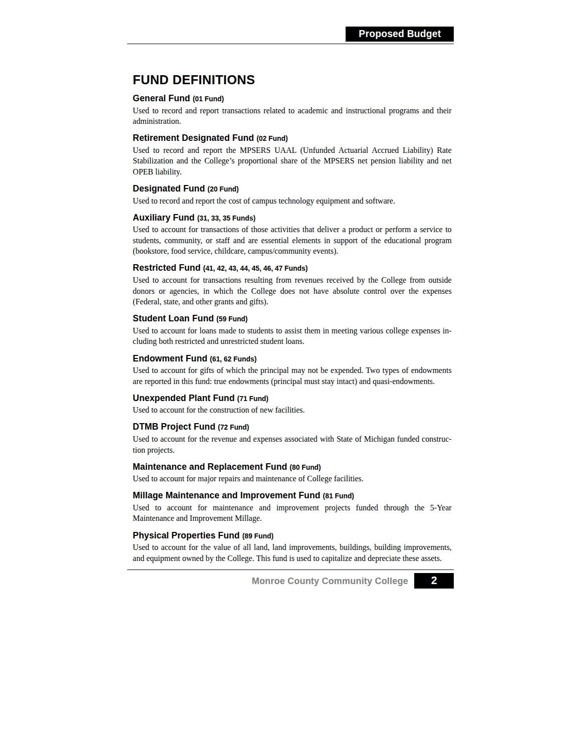Proposed Budget
FUND DEFINITIONS
General Fund (01 Fund)
Used to record and report transactions related to academic and instructional programs and their administration.
Retirement Designated Fund (02 Fund)
Used to record and report the MPSERS UAAL (Unfunded Actuarial Accrued Liability) Rate Stabilization and the College’s proportional share of the MPSERS net pension liability and net OPEB liability.
Designated Fund (20 Fund)
Used to record and report the cost of campus technology equipment and software.
Auxiliary Fund (31, 33, 35 Funds)
Used to account for transactions of those activities that deliver a product or perform a service to students, community, or staff and are essential elements in support of the educational program (bookstore, food service, childcare, campus/community events).
Restricted Fund (41, 42, 43, 44, 45, 46, 47 Funds)
Used to account for transactions resulting from revenues received by the College from outside donors or agencies, in which the College does not have absolute control over the expenses (Federal, state, and other grants and gifts).
Student Loan Fund (59 Fund)
Used to account for loans made to students to assist them in meeting various college expenses including both restricted and unrestricted student loans.
Endowment Fund (61, 62 Funds)
Used to account for gifts of which the principal may not be expended. Two types of endowments are reported in this fund: true endowments (principal must stay intact) and quasi-endowments.
Unexpended Plant Fund (71 Fund)
Used to account for the construction of new facilities.
DTMB Project Fund (72 Fund)
Used to account for the revenue and expenses associated with State of Michigan funded construction projects.
Maintenance and Replacement Fund (80 Fund)
Used to account for major repairs and maintenance of College facilities.
Millage Maintenance and Improvement Fund (81 Fund)
Used to account for maintenance and improvement projects funded through the 5-Year Maintenance and Improvement Millage.
Physical Properties Fund (89 Fund)
Used to account for the value of all land, land improvements, buildings, building improvements, and equipment owned by the College. This fund is used to capitalize and depreciate these assets.
Monroe County Community College
2